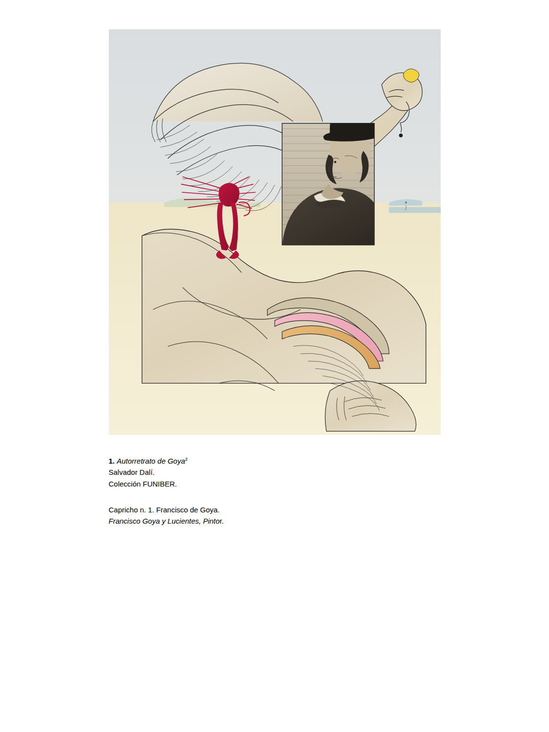Autorretrato de Goya, Salvador Dalí Grabado coloreado: una gran forma ondulante de color crema con alas plumadas a la izquierda, una figura roja espinosa de pie sobre la forma, un retrato grabado de Goya con sombrero de copa en un recuadro a la derecha, y un cuello alargado que termina en una cabeza con una pequeña forma amarilla encima.
1. Autorretrato de Goya2
Salvador Dalí.
Colección FUNIBER.
Capricho n. 1. Francisco de Goya.
Francisco Goya y Lucientes, Pintor.